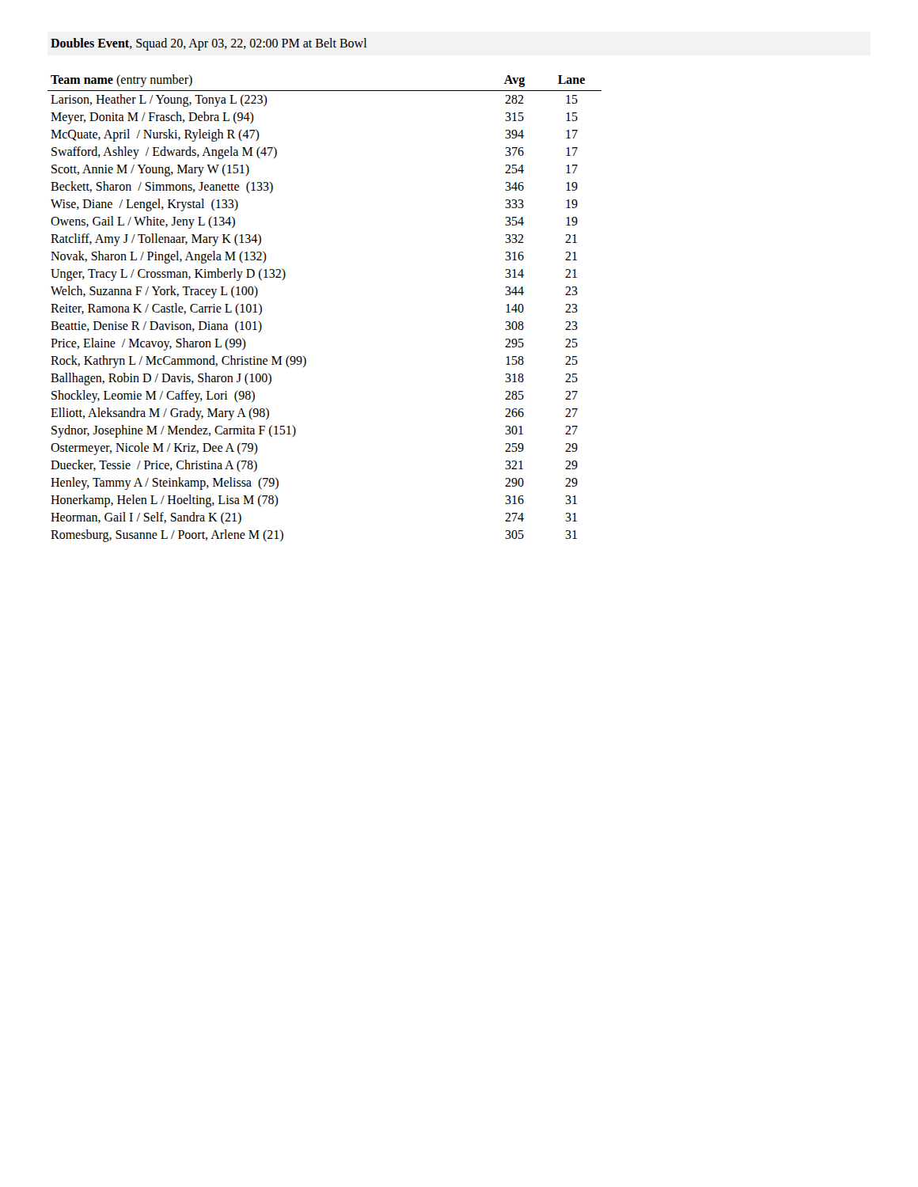Doubles Event, Squad 20, Apr 03, 22, 02:00 PM at Belt Bowl
| Team name (entry number) | Avg | Lane |
| --- | --- | --- |
| Larison, Heather L / Young, Tonya L (223) | 282 | 15 |
| Meyer, Donita M / Frasch, Debra L (94) | 315 | 15 |
| McQuate, April / Nurski, Ryleigh R (47) | 394 | 17 |
| Swafford, Ashley / Edwards, Angela M (47) | 376 | 17 |
| Scott, Annie M / Young, Mary W (151) | 254 | 17 |
| Beckett, Sharon / Simmons, Jeanette (133) | 346 | 19 |
| Wise, Diane / Lengel, Krystal (133) | 333 | 19 |
| Owens, Gail L / White, Jeny L (134) | 354 | 19 |
| Ratcliff, Amy J / Tollenaar, Mary K (134) | 332 | 21 |
| Novak, Sharon L / Pingel, Angela M (132) | 316 | 21 |
| Unger, Tracy L / Crossman, Kimberly D (132) | 314 | 21 |
| Welch, Suzanna F / York, Tracey L (100) | 344 | 23 |
| Reiter, Ramona K / Castle, Carrie L (101) | 140 | 23 |
| Beattie, Denise R / Davison, Diana (101) | 308 | 23 |
| Price, Elaine / Mcavoy, Sharon L (99) | 295 | 25 |
| Rock, Kathryn L / McCammond, Christine M (99) | 158 | 25 |
| Ballhagen, Robin D / Davis, Sharon J (100) | 318 | 25 |
| Shockley, Leomie M / Caffey, Lori (98) | 285 | 27 |
| Elliott, Aleksandra M / Grady, Mary A (98) | 266 | 27 |
| Sydnor, Josephine M / Mendez, Carmita F (151) | 301 | 27 |
| Ostermeyer, Nicole M / Kriz, Dee A (79) | 259 | 29 |
| Duecker, Tessie / Price, Christina A (78) | 321 | 29 |
| Henley, Tammy A / Steinkamp, Melissa (79) | 290 | 29 |
| Honerkamp, Helen L / Hoelting, Lisa M (78) | 316 | 31 |
| Heorman, Gail I / Self, Sandra K (21) | 274 | 31 |
| Romesburg, Susanne L / Poort, Arlene M (21) | 305 | 31 |